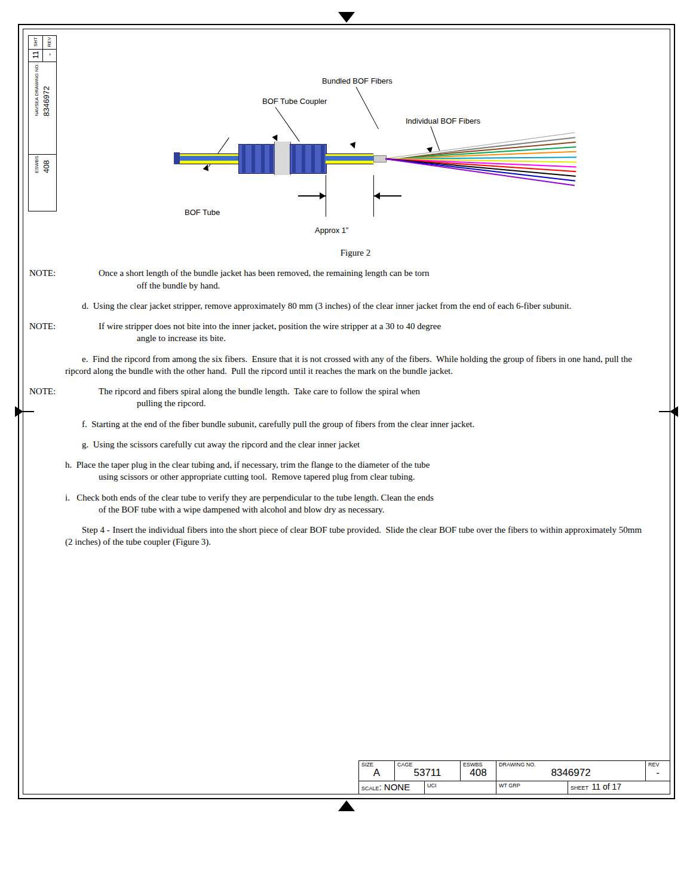SHT
REV
11
-
NAVSEA DRAWING NO. 8346972
ESWBS 408
Bundled BOF Fibers
BOF Tube Coupler
Individual BOF Fibers
BOF Tube
Approx 1”
Figure 2
NOTE: Once a short length of the bundle jacket has been removed, the remaining length can be torn
off the bundle by hand.
d. Using the clear jacket stripper, remove approximately 80 mm (3 inches) of the clear inner jacket from the end of each 6-fiber subunit.
NOTE: If wire stripper does not bite into the inner jacket, position the wire stripper at a 30 to 40 degree
angle to increase its bite.
e. Find the ripcord from among the six fibers. Ensure that it is not crossed with any of the fibers. While holding the group of fibers in one hand, pull the ripcord along the bundle with the other hand. Pull the ripcord until it reaches the mark on the bundle jacket.
NOTE: The ripcord and fibers spiral along the bundle length. Take care to follow the spiral when
pulling the ripcord.
f. Starting at the end of the fiber bundle subunit, carefully pull the group of fibers from the clear inner jacket.
g. Using the scissors carefully cut away the ripcord and the clear inner jacket
h. Place the taper plug in the clear tubing and, if necessary, trim the flange to the diameter of the tube
using scissors or other appropriate cutting tool. Remove tapered plug from clear tubing.
i. Check both ends of the clear tube to verify they are perpendicular to the tube length. Clean the ends
of the BOF tube with a wipe dampened with alcohol and blow dry as necessary.
Step 4 - Insert the individual fibers into the short piece of clear BOF tube provided. Slide the clear BOF tube over the fibers to within approximately 50mm (2 inches) of the tube coupler (Figure 3).
SIZE
A
CAGE
53711
ESWBS
408
DRAWING NO.
8346972
REV
-
SCALE: NONE
UCI
WT GRP
SHEET 11 of 17